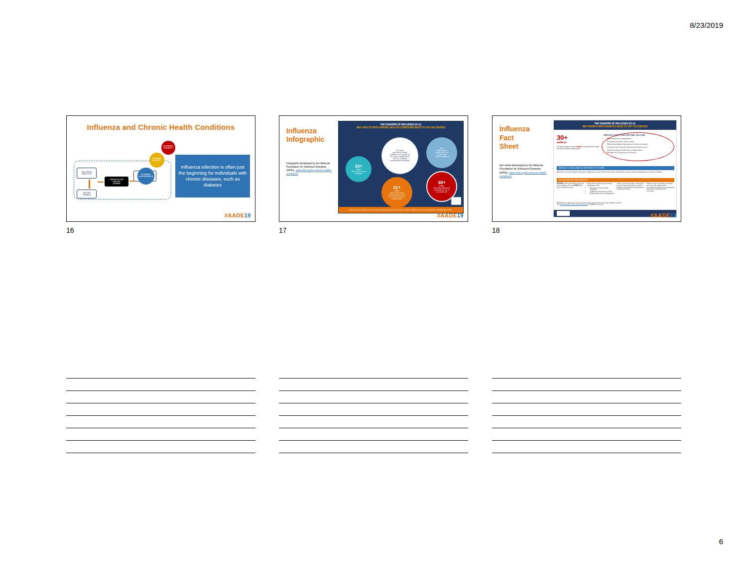8/23/2019
Influenza and Chronic Health Conditions
INFLUENZA
INFECTION
CHRONIC
DISEASE
CANCER IN THE
CHRONIC
DISEASE
INCREASED
HOSPITALIZATION
INCREASED
HOSPITALIZATION
INCREASED
MORBIDITY
INCREASED
MORTALITY
Influenza infection is often just the beginning for individuals with chronic diseases, such as diabetes
#AADE 19
16
Influenza
Infographic
Infographic developed by the National Foundation for Infectious Diseases (NFID): www.nfid.org/flu-chronic-health-conditions
THE DANGERS OF INFLUENZA (FLU):
WHY ADULTS WITH CHRONIC HEALTH CONDITIONS NEED TO GET VACCINATED
15+million
adults with chronic
conditions
US adults
with chronic health
conditions are at high risk
for serious complications
from flu, including
hospitalization and death
90%
of flu-related
deaths occur in
people with
chronic conditions
30+million
US adults diagnosed
with diabetes are at
increased risk
31+million
adults with asthma
or lung disease are at
increased risk for flu
complications
Annual flu vaccination is the best way to protect patients with chronic health conditions from serious long-term complications of flu.
#AADE 19
17
Influenza
Fact
Sheet
fact sheet developed by the National Foundation for Infectious Diseases (NFID): www.nfid.org/flu-chronic-health-conditions
THE DANGERS OF INFLUENZA (FLU):
WHY PEOPLE WITH DIABETES NEED TO GET VACCINATED
30+million
US adults diagnosed with diabetes, putting them at high risk for flu-related complications
Serious complications may include:
6X increased risk of hospitalization
Increased risk of heart attack or stroke
Worsening of diabetes (poor glucose control and acidosis)
Increased risk of renal and cardiovascular disease issues
Permanent physical declines/loss of independence
3X higher risk of death due to flu infection
ANNUAL FLU VACCINATION IMPROVES OUTCOMES
Annual flu vaccination significantly reduces admission rates for stroke, heart failure, and all other causes of death in adult patients with type 2 diabetes.
EDUCATE AND MOTIVATE PATIENTS
INFORM patients with diabetes about the serious dangers of flu and INSIST they get vaccinated each year.
Inform patients with history of potential complications of flu:
Worsening of chronic health conditions
Triggering a heart attack or stroke
Weakening the level of independence
Create a practical reminder: Invite the full picture to inspire that patients schedule an office visit to discuss the importance of annual flu prevention.
Promote a key care model to provide flu vaccine on-site, despite online "prescription" for flu vaccine to expand the importance and urgency of flu vaccination.
All healthcare professionals have a role in promoting adults with chronic health conditions from flu.
Visit www.nfid.org/flu-chronic-health-conditions for additional resources
#AADE 19
18
6